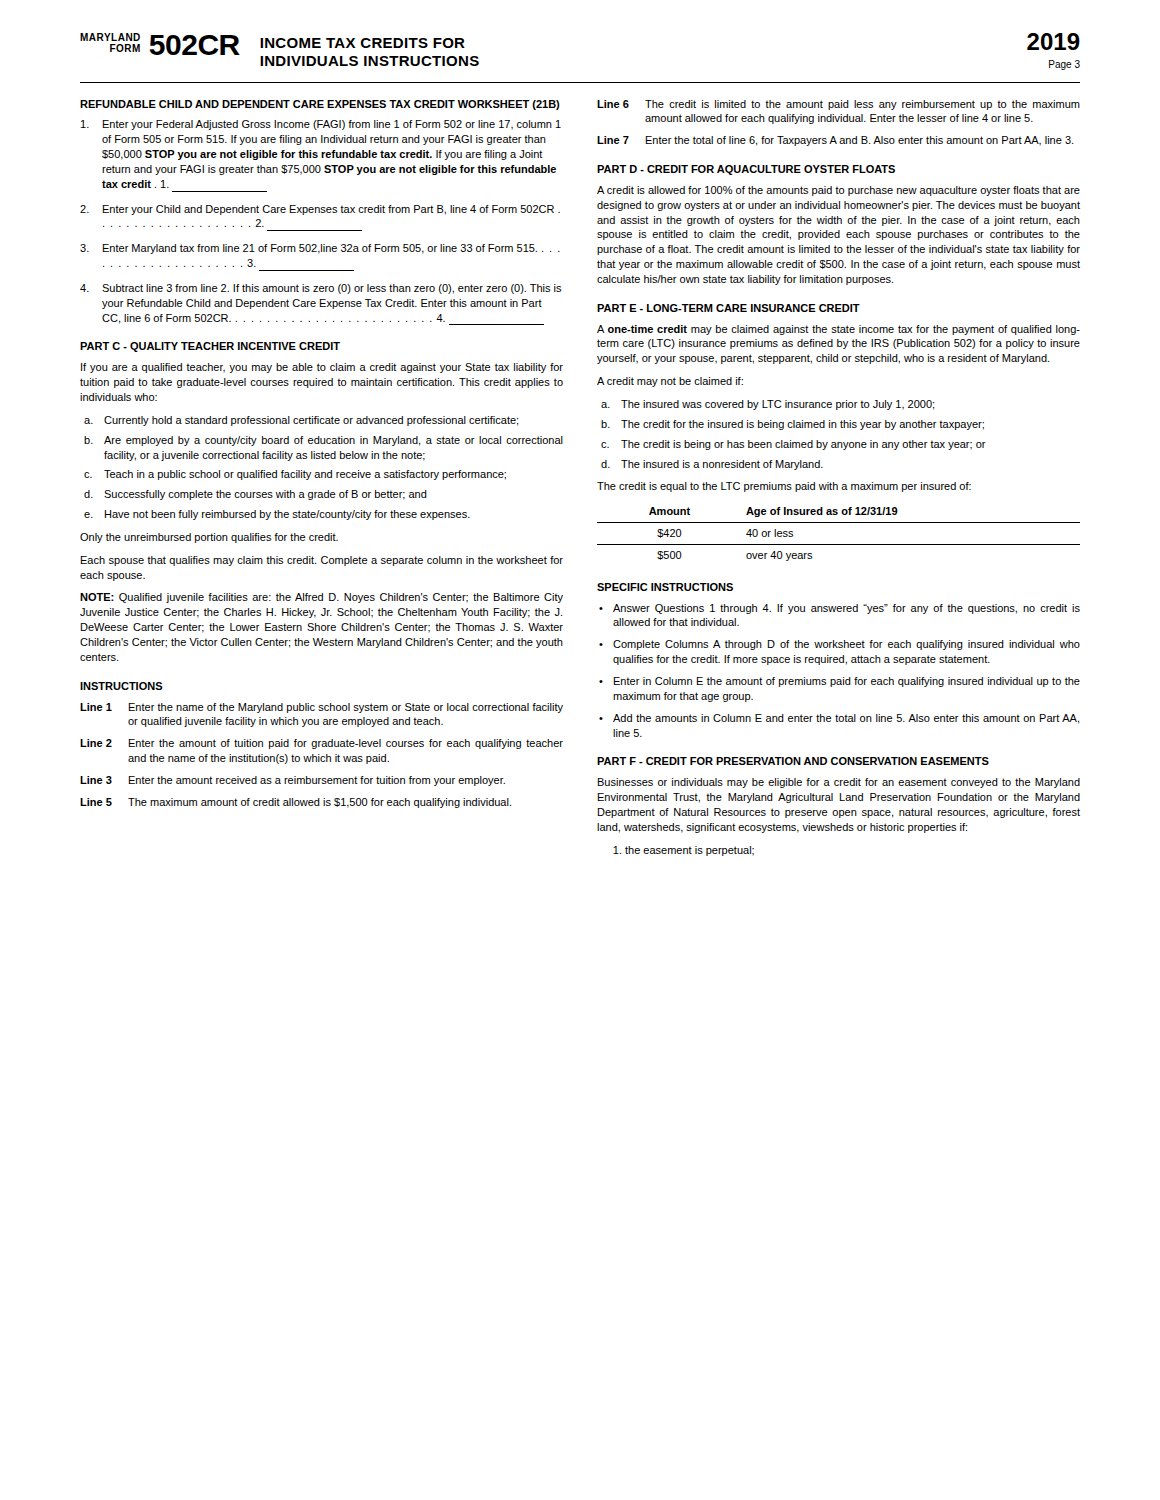MARYLAND
FORM
502CR
INCOME TAX CREDITS FOR
INDIVIDUALS INSTRUCTIONS
2019
Page 3
REFUNDABLE CHILD AND DEPENDENT CARE EXPENSES TAX CREDIT WORKSHEET (21B)
Enter your Federal Adjusted Gross Income (FAGI) from line 1 of Form 502 or line 17, column 1 of Form 505 or Form 515. If you are filing an Individual return and your FAGI is greater than $50,000 STOP you are not eligible for this refundable tax credit. If you are filing a Joint return and your FAGI is greater than $75,000 STOP you are not eligible for this refundable tax credit . 1.
Enter your Child and Dependent Care Expenses tax credit from Part B, line 4 of Form 502CR . . . . . . . . . . . . . . . . . . . . 2.
Enter Maryland tax from line 21 of Form 502,line 32a of Form 505, or line 33 of Form 515. . . . . . . . . . . . . . . . . . . . . . 3.
Subtract line 3 from line 2. If this amount is zero (0) or less than zero (0), enter zero (0). This is your Refundable Child and Dependent Care Expense Tax Credit. Enter this amount in Part CC, line 6 of Form 502CR. . . . . . . . . . . . . . . . . . . . . . . . . . 4.
PART C - QUALITY TEACHER INCENTIVE CREDIT
If you are a qualified teacher, you may be able to claim a credit against your State tax liability for tuition paid to take graduate-level courses required to maintain certification. This credit applies to individuals who:
Currently hold a standard professional certificate or advanced professional certificate;
Are employed by a county/city board of education in Maryland, a state or local correctional facility, or a juvenile correctional facility as listed below in the note;
Teach in a public school or qualified facility and receive a satisfactory performance;
Successfully complete the courses with a grade of B or better; and
Have not been fully reimbursed by the state/county/city for these expenses.
Only the unreimbursed portion qualifies for the credit.
Each spouse that qualifies may claim this credit. Complete a separate column in the worksheet for each spouse.
NOTE: Qualified juvenile facilities are: the Alfred D. Noyes Children's Center; the Baltimore City Juvenile Justice Center; the Charles H. Hickey, Jr. School; the Cheltenham Youth Facility; the J. DeWeese Carter Center; the Lower Eastern Shore Children's Center; the Thomas J. S. Waxter Children's Center; the Victor Cullen Center; the Western Maryland Children's Center; and the youth centers.
INSTRUCTIONS
Line 1 Enter the name of the Maryland public school system or State or local correctional facility or qualified juvenile facility in which you are employed and teach.
Line 2 Enter the amount of tuition paid for graduate-level courses for each qualifying teacher and the name of the institution(s) to which it was paid.
Line 3 Enter the amount received as a reimbursement for tuition from your employer.
Line 5 The maximum amount of credit allowed is $1,500 for each qualifying individual.
Line 6 The credit is limited to the amount paid less any reimbursement up to the maximum amount allowed for each qualifying individual. Enter the lesser of line 4 or line 5.
Line 7 Enter the total of line 6, for Taxpayers A and B. Also enter this amount on Part AA, line 3.
PART D - CREDIT FOR AQUACULTURE OYSTER FLOATS
A credit is allowed for 100% of the amounts paid to purchase new aquaculture oyster floats that are designed to grow oysters at or under an individual homeowner's pier. The devices must be buoyant and assist in the growth of oysters for the width of the pier. In the case of a joint return, each spouse is entitled to claim the credit, provided each spouse purchases or contributes to the purchase of a float. The credit amount is limited to the lesser of the individual's state tax liability for that year or the maximum allowable credit of $500. In the case of a joint return, each spouse must calculate his/her own state tax liability for limitation purposes.
PART E - LONG-TERM CARE INSURANCE CREDIT
A one-time credit may be claimed against the state income tax for the payment of qualified long-term care (LTC) insurance premiums as defined by the IRS (Publication 502) for a policy to insure yourself, or your spouse, parent, stepparent, child or stepchild, who is a resident of Maryland.
A credit may not be claimed if:
The insured was covered by LTC insurance prior to July 1, 2000;
The credit for the insured is being claimed in this year by another taxpayer;
The credit is being or has been claimed by anyone in any other tax year; or
The insured is a nonresident of Maryland.
The credit is equal to the LTC premiums paid with a maximum per insured of:
| Amount | Age of Insured as of 12/31/19 |
| --- | --- |
| $420 | 40 or less |
| $500 | over 40 years |
SPECIFIC INSTRUCTIONS
Answer Questions 1 through 4. If you answered “yes” for any of the questions, no credit is allowed for that individual.
Complete Columns A through D of the worksheet for each qualifying insured individual who qualifies for the credit. If more space is required, attach a separate statement.
Enter in Column E the amount of premiums paid for each qualifying insured individual up to the maximum for that age group.
Add the amounts in Column E and enter the total on line 5. Also enter this amount on Part AA, line 5.
PART F - CREDIT FOR PRESERVATION AND CONSERVATION EASEMENTS
Businesses or individuals may be eligible for a credit for an easement conveyed to the Maryland Environmental Trust, the Maryland Agricultural Land Preservation Foundation or the Maryland Department of Natural Resources to preserve open space, natural resources, agriculture, forest land, watersheds, significant ecosystems, viewsheds or historic properties if:
the easement is perpetual;